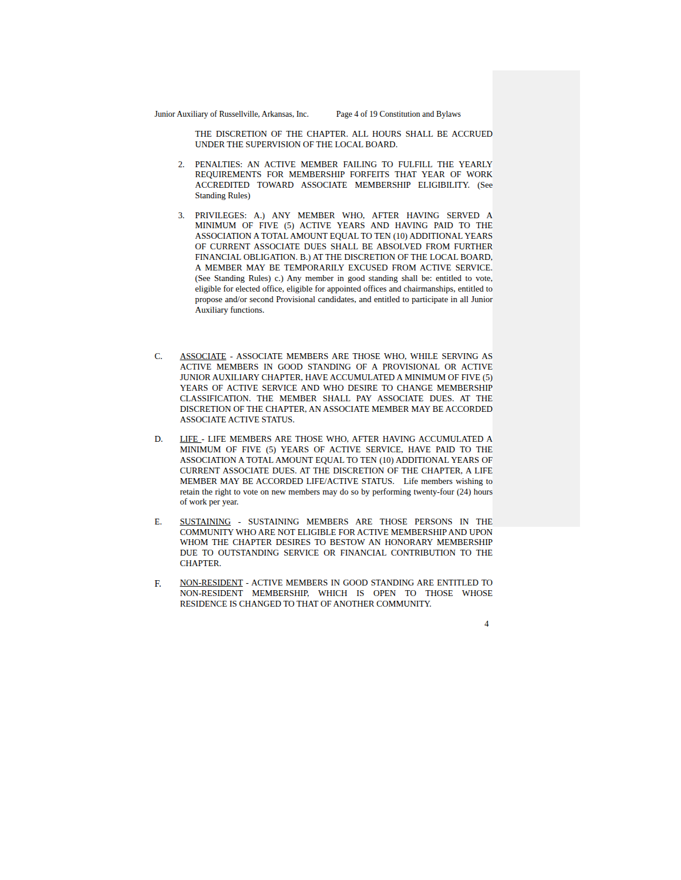Junior Auxiliary of Russellville, Arkansas, Inc. Page 4 of 19 Constitution and Bylaws
The discretion of the chapter. All hours shall be accrued under the supervision of the local board.
2. Penalties: An active member failing to fulfill the yearly requirements for membership forfeits that year of work accredited toward associate membership eligibility. (See Standing Rules)
3. Privileges: a.) Any member who, after having served a minimum of five (5) active years and having paid to the association a total amount equal to ten (10) additional years of current associate dues shall be absolved from further financial obligation. b.) At the discretion of the local board, a member may be temporarily excused from active service. (See Standing Rules) c.) Any member in good standing shall be: entitled to vote, eligible for elected office, eligible for appointed offices and chairmanships, entitled to propose and/or second Provisional candidates, and entitled to participate in all Junior Auxiliary functions.
C. Associate - Associate members are those who, while serving as active members in good standing of a provisional or active Junior Auxiliary chapter, have accumulated a minimum of five (5) years of active service and who desire to change membership classification. The member shall pay associate dues. At the discretion of the chapter, an associate member may be accorded associate active status.
D. Life - Life members are those who, after having accumulated a minimum of five (5) years of active service, have paid to the association a total amount equal to ten (10) additional years of current associate dues. At the discretion of the chapter, a life member may be accorded life/active status. Life members wishing to retain the right to vote on new members may do so by performing twenty-four (24) hours of work per year.
E. Sustaining - Sustaining members are those persons in the community who are not eligible for active membership and upon whom the chapter desires to bestow an honorary membership due to outstanding service or financial contribution to the chapter.
F. Non-Resident - Active members in good standing are entitled to non-resident membership, which is open to those whose residence is changed to that of another community.
4